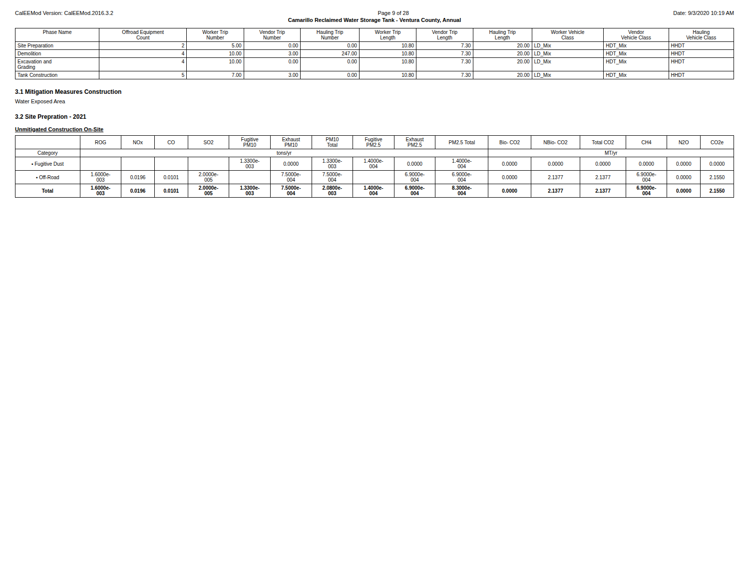CalEEMod Version: CalEEMod.2016.3.2
Page 9 of 28
Date: 9/3/2020 10:19 AM
Camarillo Reclaimed Water Storage Tank - Ventura County, Annual
| Phase Name | Offroad Equipment Count | Worker Trip Number | Vendor Trip Number | Hauling Trip Number | Worker Trip Length | Vendor Trip Length | Hauling Trip Length | Worker Vehicle Class | Vendor Vehicle Class | Hauling Vehicle Class |
| --- | --- | --- | --- | --- | --- | --- | --- | --- | --- | --- |
| Site Preparation | 2 | 5.00 | 0.00 | 0.00 | 10.80 | 7.30 | 20.00 | LD_Mix | HDT_Mix | HHDT |
| Demolition | 4 | 10.00 | 3.00 | 247.00 | 10.80 | 7.30 | 20.00 | LD_Mix | HDT_Mix | HHDT |
| Excavation and Grading | 4 | 10.00 | 0.00 | 0.00 | 10.80 | 7.30 | 20.00 | LD_Mix | HDT_Mix | HHDT |
| Tank Construction | 5 | 7.00 | 3.00 | 0.00 | 10.80 | 7.30 | 20.00 | LD_Mix | HDT_Mix | HHDT |
3.1 Mitigation Measures Construction
Water Exposed Area
3.2 Site Prepration - 2021
Unmitigated Construction On-Site
| | ROG | NOx | CO | SO2 | Fugitive PM10 | Exhaust PM10 | PM10 Total | Fugitive PM2.5 | Exhaust PM2.5 | PM2.5 Total | Bio- CO2 | NBio- CO2 | Total CO2 | CH4 | N2O | CO2e |
| --- | --- | --- | --- | --- | --- | --- | --- | --- | --- | --- | --- | --- | --- | --- | --- | --- |
| Category | tons/yr | MT/yr |
| Fugitive Dust | | | | | 1.3300e- 003 | 0.0000 | 1.3300e- 003 | 1.4000e- 004 | 0.0000 | 1.4000e- 004 | 0.0000 | 0.0000 | 0.0000 | 0.0000 | 0.0000 | 0.0000 |
| Off-Road | 1.6000e- 003 | 0.0196 | 0.0101 | 2.0000e- 005 | | 7.5000e- 004 | 7.5000e- 004 | | 6.9000e- 004 | 6.9000e- 004 | 0.0000 | 2.1377 | 2.1377 | 6.9000e- 004 | 0.0000 | 2.1550 |
| Total | 1.6000e- 003 | 0.0196 | 0.0101 | 2.0000e- 005 | 1.3300e- 003 | 7.5000e- 004 | 2.0800e- 003 | 1.4000e- 004 | 6.9000e- 004 | 8.3000e- 004 | 0.0000 | 2.1377 | 2.1377 | 6.9000e- 004 | 0.0000 | 2.1550 |